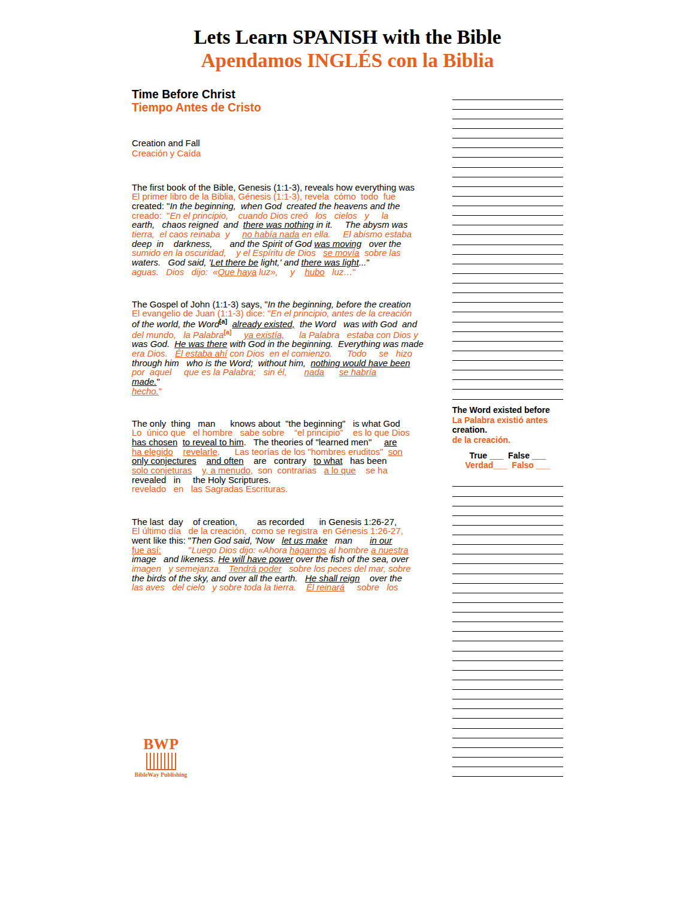Lets Learn SPANISH with the Bible
Apendamos INGLÉS con la Biblia
Time Before Christ
Tiempo Antes de Cristo
Creation and Fall
Creación y Caída
The first book of the Bible, Genesis (1:1-3), reveals how everything was
El primer libro de la Biblia, Génesis (1:1-3), revela cómo todo fue
created: "In the beginning, when God created the heavens and the
creado: "En el principio, cuando Dios creó los cielos y la
earth, chaos reigned and there was nothing in it. The abysm was
tierra, el caos reinaba y no había nada en ella. El abismo estaba
deep in darkness, and the Spirit of God was moving over the
sumido en la oscuridad, y el Espíritu de Dios se movía sobre las
waters. God said, 'Let there be light,' and there was light..."
aguas. Dios dijo: «Que haya luz», y hubo luz…"
The Gospel of John (1:1-3) says, "In the beginning, before the creation
El evangelio de Juan (1:1-3) dice: "En el principio, antes de la creación
of the world, the Word[a] already existed, the Word was with God and
del mundo, la Palabra[a] ya existía, la Palabra estaba con Dios y
was God. He was there with God in the beginning. Everything was made
era Dios. Él estaba ahí con Dios en el comienzo. Todo se hizo
through him who is the Word; without him, nothing would have been
por aquel que es la Palabra; sin él, nada se habría
made."
hecho."
The only thing man knows about "the beginning" is what God
Lo único que el hombre sabe sobre “el principio” es lo que Dios
has chosen to reveal to him. The theories of "learned men" are
ha elegido revelarle. Las teorías de los "hombres eruditos" son
only conjectures and often are contrary to what has been
solo conjeturas y, a menudo, son contrarias a lo que se ha
revealed in the Holy Scriptures.
revelado en las Sagradas Escrituras.
The last day of creation, as recorded in Genesis 1:26-27,
El último día de la creación, como se registra en Génesis 1:26-27,
went like this: "Then God said, 'Now let us make man in our
fue así: "Luego Dios dijo: «Ahora hagamos al hombre a nuestra
image and likeness. He will have power over the fish of the sea, over
imagen y semejanza. Tendrá poder sobre los peces del mar, sobre
the birds of the sky, and over all the earth. He shall reign over the
las aves del cielo y sobre toda la tierra. Él reinará sobre los
The Word existed before
La Palabra existió antes
creation.
de la creación.
True ___ False ___ Verdad___ Falso ___
BWP
BibleWay Publishing